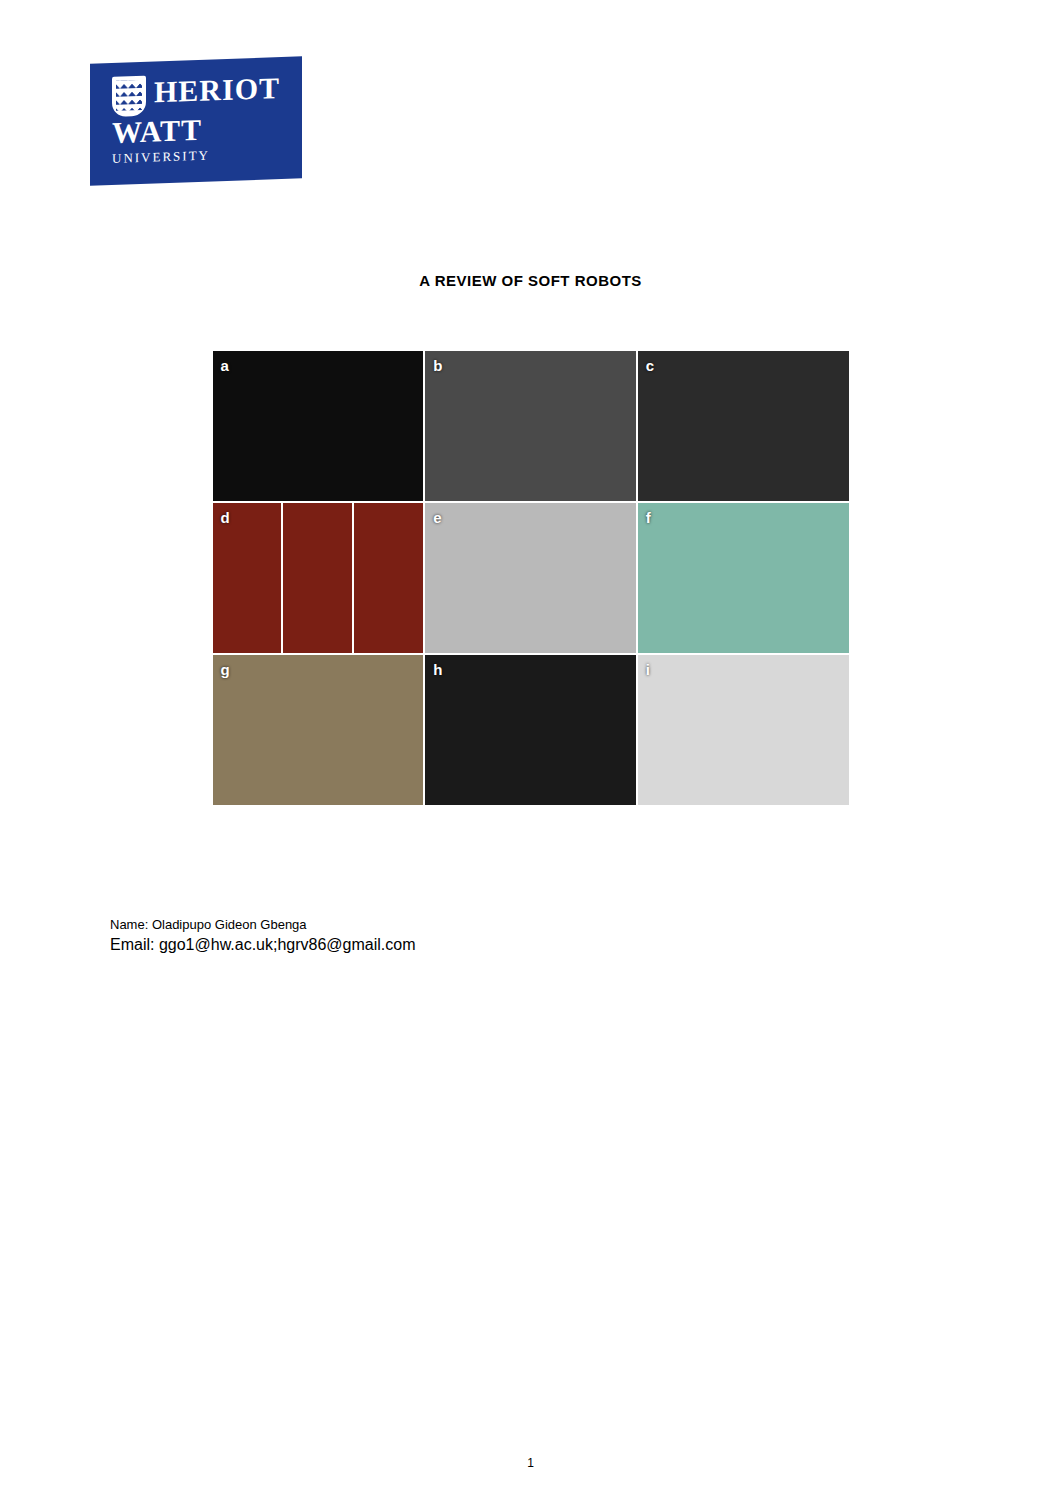HERIOT
WATT
UNIVERSITY
A REVIEW OF SOFT ROBOTS
| a | b | c |
| d | e | f |
| g | h | i |
Name: Oladipupo Gideon Gbenga
Email: ggo1@hw.ac.uk;hgrv86@gmail.com
1